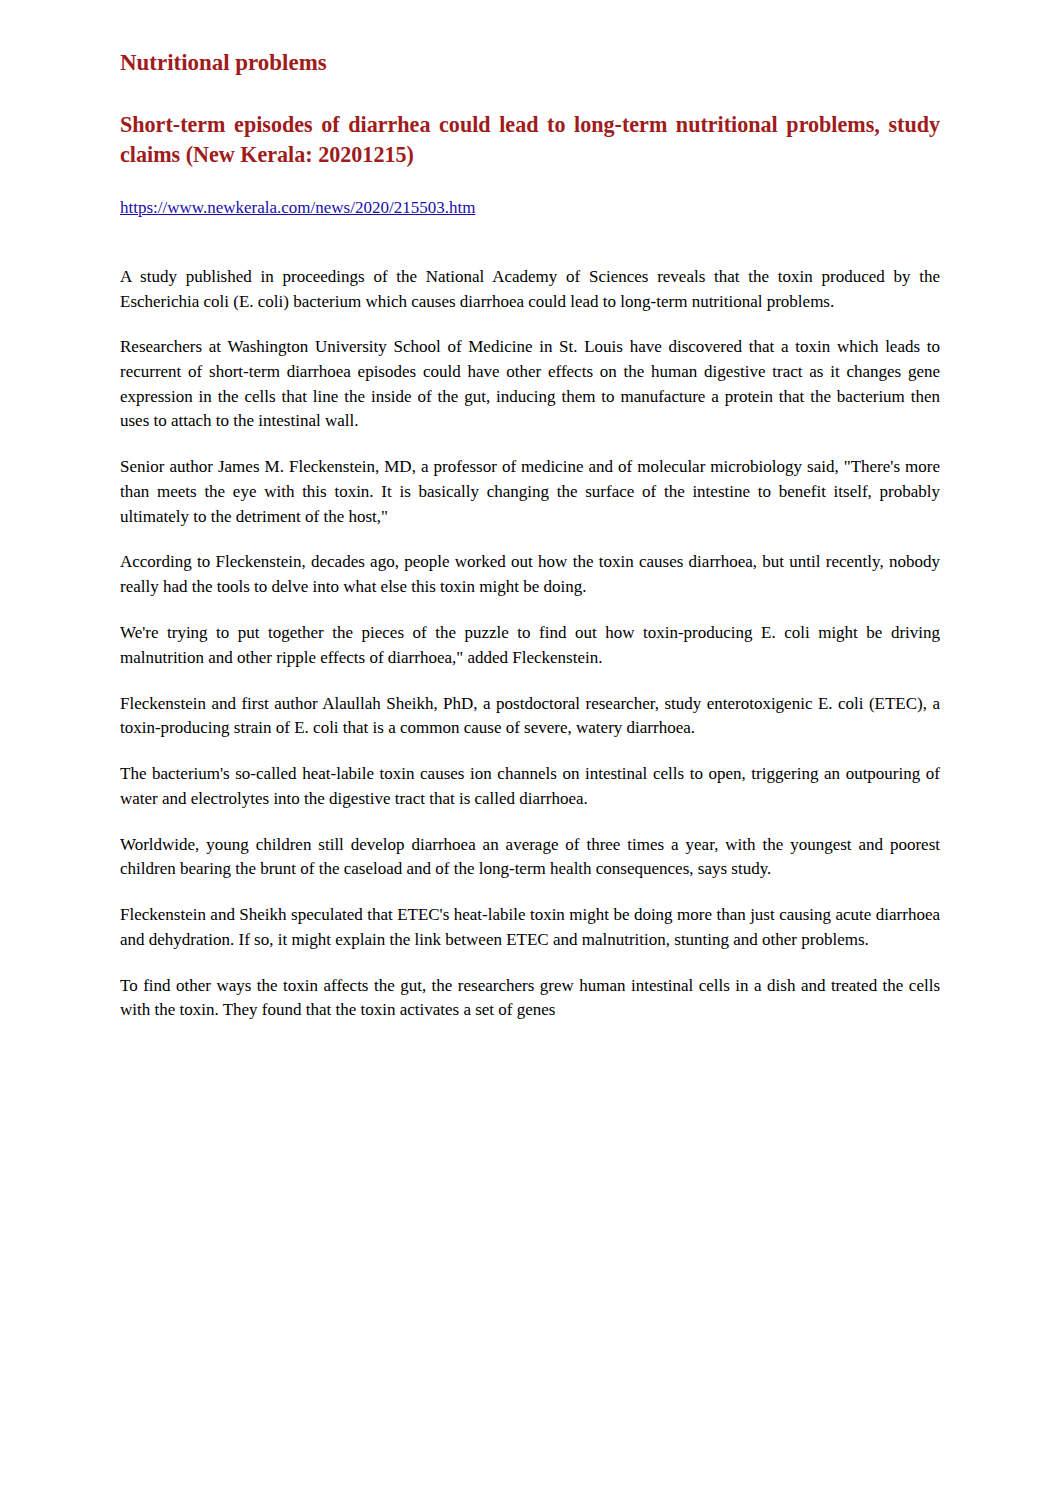Nutritional problems
Short-term episodes of diarrhea could lead to long-term nutritional problems, study claims (New Kerala: 20201215)
https://www.newkerala.com/news/2020/215503.htm
A study published in proceedings of the National Academy of Sciences reveals that the toxin produced by the Escherichia coli (E. coli) bacterium which causes diarrhoea could lead to long-term nutritional problems.
Researchers at Washington University School of Medicine in St. Louis have discovered that a toxin which leads to recurrent of short-term diarrhoea episodes could have other effects on the human digestive tract as it changes gene expression in the cells that line the inside of the gut, inducing them to manufacture a protein that the bacterium then uses to attach to the intestinal wall.
Senior author James M. Fleckenstein, MD, a professor of medicine and of molecular microbiology said, "There's more than meets the eye with this toxin. It is basically changing the surface of the intestine to benefit itself, probably ultimately to the detriment of the host,"
According to Fleckenstein, decades ago, people worked out how the toxin causes diarrhoea, but until recently, nobody really had the tools to delve into what else this toxin might be doing.
We're trying to put together the pieces of the puzzle to find out how toxin-producing E. coli might be driving malnutrition and other ripple effects of diarrhoea," added Fleckenstein.
Fleckenstein and first author Alaullah Sheikh, PhD, a postdoctoral researcher, study enterotoxigenic E. coli (ETEC), a toxin-producing strain of E. coli that is a common cause of severe, watery diarrhoea.
The bacterium's so-called heat-labile toxin causes ion channels on intestinal cells to open, triggering an outpouring of water and electrolytes into the digestive tract that is called diarrhoea.
Worldwide, young children still develop diarrhoea an average of three times a year, with the youngest and poorest children bearing the brunt of the caseload and of the long-term health consequences, says study.
Fleckenstein and Sheikh speculated that ETEC's heat-labile toxin might be doing more than just causing acute diarrhoea and dehydration. If so, it might explain the link between ETEC and malnutrition, stunting and other problems.
To find other ways the toxin affects the gut, the researchers grew human intestinal cells in a dish and treated the cells with the toxin. They found that the toxin activates a set of genes